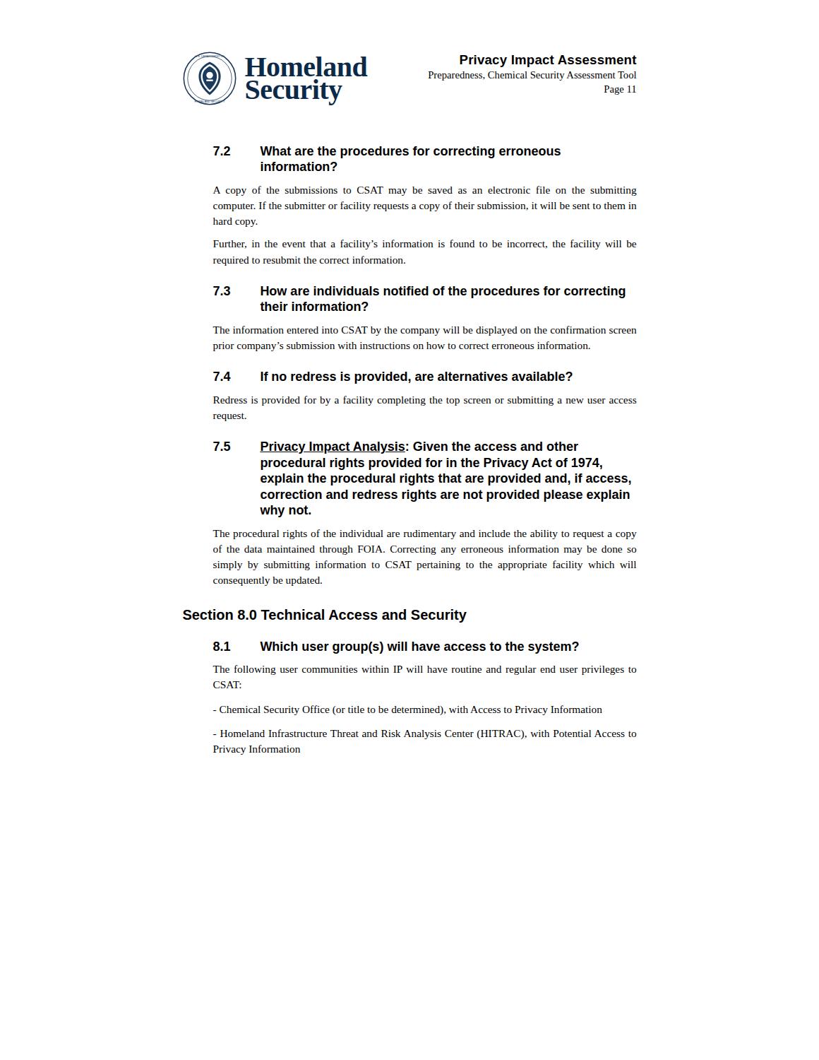U.S. DEPARTMENT OF HOMELAND SECURITY
Homeland Security
Privacy Impact Assessment
Preparedness, Chemical Security Assessment Tool
Page 11
7.2 What are the procedures for correcting erroneous information?
A copy of the submissions to CSAT may be saved as an electronic file on the submitting computer. If the submitter or facility requests a copy of their submission, it will be sent to them in hard copy.
Further, in the event that a facility’s information is found to be incorrect, the facility will be required to resubmit the correct information.
7.3 How are individuals notified of the procedures for correcting their information?
The information entered into CSAT by the company will be displayed on the confirmation screen prior company’s submission with instructions on how to correct erroneous information.
7.4 If no redress is provided, are alternatives available?
Redress is provided for by a facility completing the top screen or submitting a new user access request.
7.5 Privacy Impact Analysis: Given the access and other procedural rights provided for in the Privacy Act of 1974, explain the procedural rights that are provided and, if access, correction and redress rights are not provided please explain why not.
The procedural rights of the individual are rudimentary and include the ability to request a copy of the data maintained through FOIA. Correcting any erroneous information may be done so simply by submitting information to CSAT pertaining to the appropriate facility which will consequently be updated.
Section 8.0 Technical Access and Security
8.1 Which user group(s) will have access to the system?
The following user communities within IP will have routine and regular end user privileges to CSAT:
- Chemical Security Office (or title to be determined), with Access to Privacy Information
- Homeland Infrastructure Threat and Risk Analysis Center (HITRAC), with Potential Access to Privacy Information